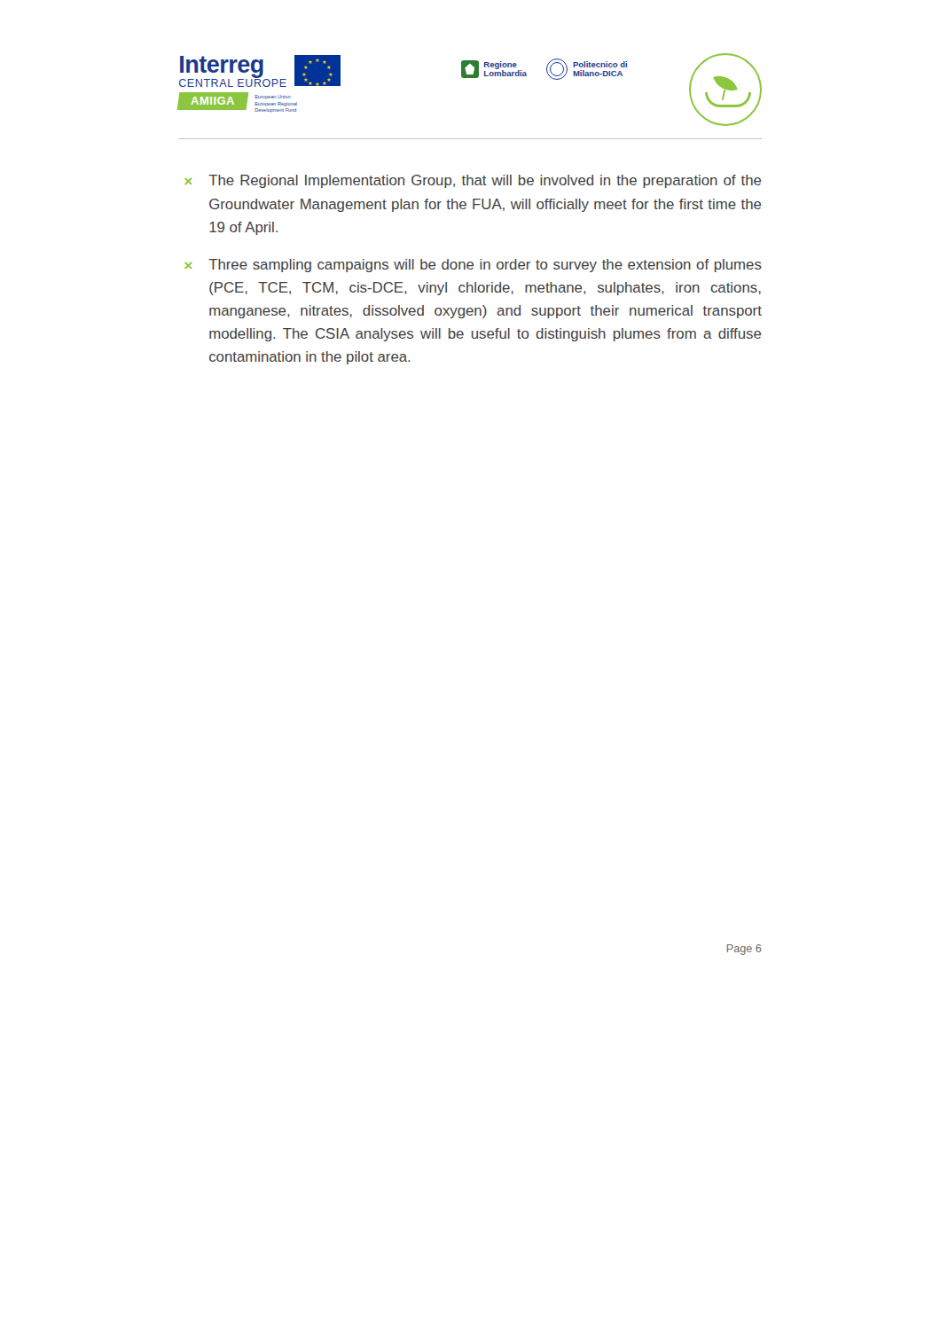Interreg
CENTRAL EUROPE
★ ★ ★ ★ ★ ★ ★ ★ ★ ★ ★ ★
AMIIGA
European Union
European Regional
Development Fund
Regione
Lombardia
Politecnico di
Milano-DICA
The Regional Implementation Group, that will be involved in the preparation of the Groundwater Management plan for the FUA, will officially meet for the first time the 19 of April.
Three sampling campaigns will be done in order to survey the extension of plumes (PCE, TCE, TCM, cis-DCE, vinyl chloride, methane, sulphates, iron cations, manganese, nitrates, dissolved oxygen) and support their numerical transport modelling. The CSIA analyses will be useful to distinguish plumes from a diffuse contamination in the pilot area.
Page 6